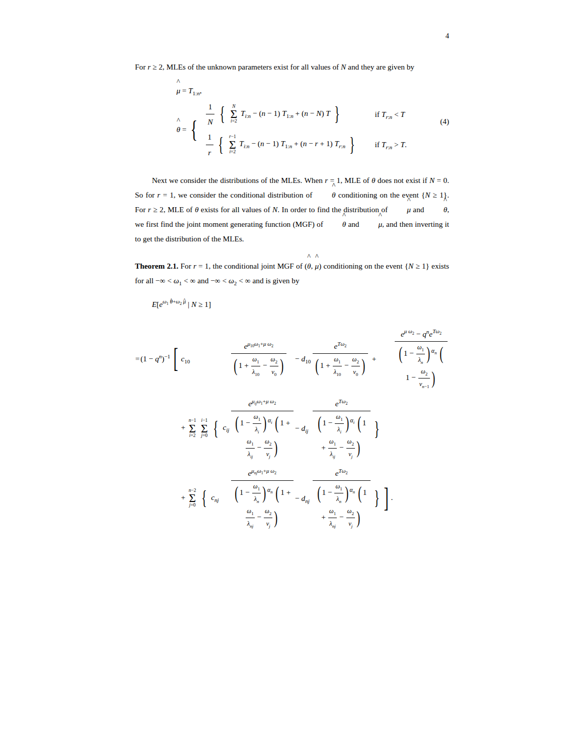4
For r ≥ 2, MLEs of the unknown parameters exist for all values of N and they are given by
(4)
| ^ μ | = | T 1: n , |
| ^ θ | = | { / 1 N { N Σ i =2 T i : n − ( n − 1) T 1: n + ( n − N ) T } / if T r : n < T / / 1 r { r −1 Σ i =2 T i : n − ( n − 1) T 1: n + ( n − r + 1) T r : n } / if T r : n > T . / |
Next we consider the distributions of the MLEs. When r = 1, MLE of θ does not exist if N = 0. So for r = 1, we consider the conditional distribution of ^θ conditioning on the event {N ≥ 1}. For r ≥ 2, MLE of θ exists for all values of N. In order to find the distribution of ^μ and ^θ, we first find the joint moment generating function (MGF) of ^θ and ^μ, and then inverting it to get the distribution of the MLEs.
Theorem 2.1. For r = 1, the conditional joint MGF of (^θ, ^μ) conditioning on the event {N ≥ 1} exists for all −∞ < ω1 < ∞ and −∞ < ω2 < ∞ and is given by
E[eω1 ^θ+ω2 ^μ | N ≥ 1]
| = | (1 − q n ) −1 | [ | c 10 | e μ 10 ω 1 + μ ω 2 ( 1 + ω 1 λ 10 − ω 2 ν 0 ) | − d 10 | e T ω 2 ( 1 + ω 1 λ 10 − ω 2 ν 0 ) | + | e μ ω 2 − q n e T ω 2 ( 1 − ω 1 λ n ) α n ( 1 − ω 2 ν n −1 ) |
| | | | + n −1 Σ i =2 i −1 Σ j =0 { c ij | e μ ij ω 1 + μ ω 2 ( 1 − ω 1 λ i ) α i ( 1 + ω 1 λ ij − ω 2 ν j ) | − d ij | e T ω 2 ( 1 − ω 1 λ i ) α i ( 1 + ω 1 λ ij − ω 2 ν j ) | } | |
| | | | + n −2 Σ j =0 { c nj | e μ nj ω 1 + μ ω 2 ( 1 − ω 1 λ n ) α n ( 1 + ω 1 λ nj − ω 2 ν j ) | − d nj | e T ω 2 ( 1 − ω 1 λ n ) α n ( 1 + ω 1 λ nj − ω 2 ν j ) | } ] . | |